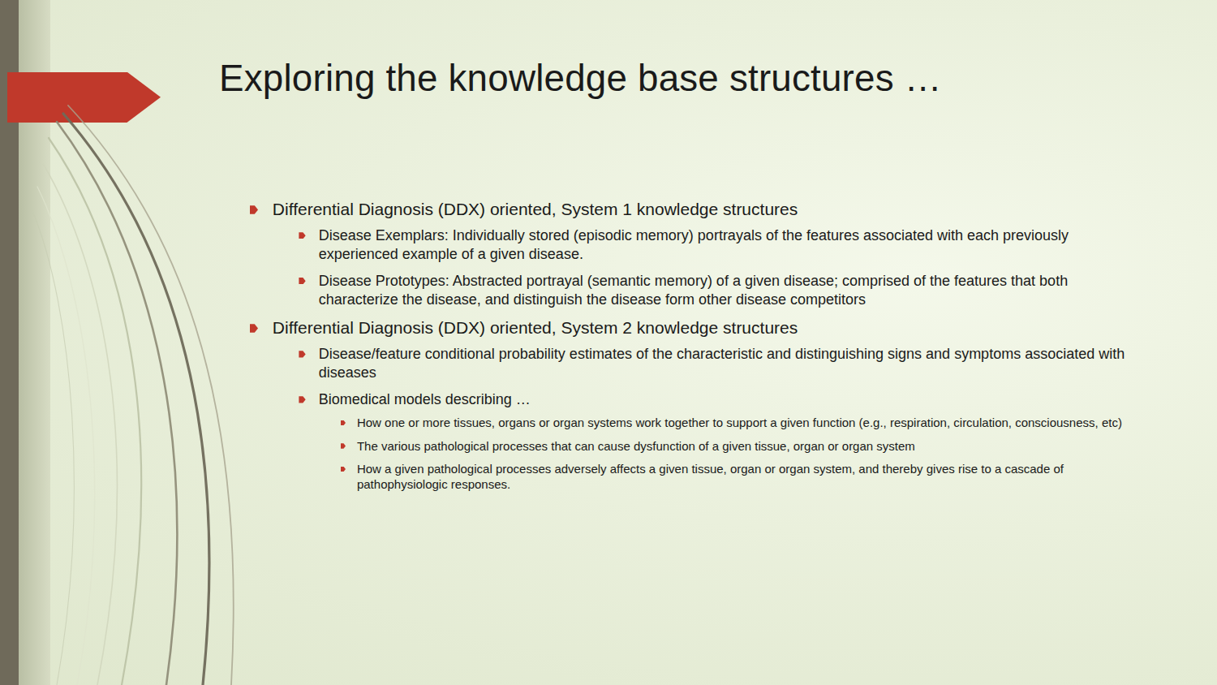Exploring the knowledge base structures …
Differential Diagnosis (DDX) oriented, System 1 knowledge structures
Disease Exemplars: Individually stored (episodic memory) portrayals of the features associated with each previously experienced example of a given disease.
Disease Prototypes: Abstracted portrayal (semantic memory) of a given disease; comprised of the features that both characterize the disease, and distinguish the disease form other disease competitors
Differential Diagnosis (DDX) oriented, System 2 knowledge structures
Disease/feature conditional probability estimates of the characteristic and distinguishing signs and symptoms associated with diseases
Biomedical models describing …
How one or more tissues, organs or organ systems work together to support a given function (e.g., respiration, circulation, consciousness, etc)
The various pathological processes that can cause dysfunction of a given tissue, organ or organ system
How a given pathological processes adversely affects a given tissue, organ or organ system, and thereby gives rise to a cascade of pathophysiologic responses.